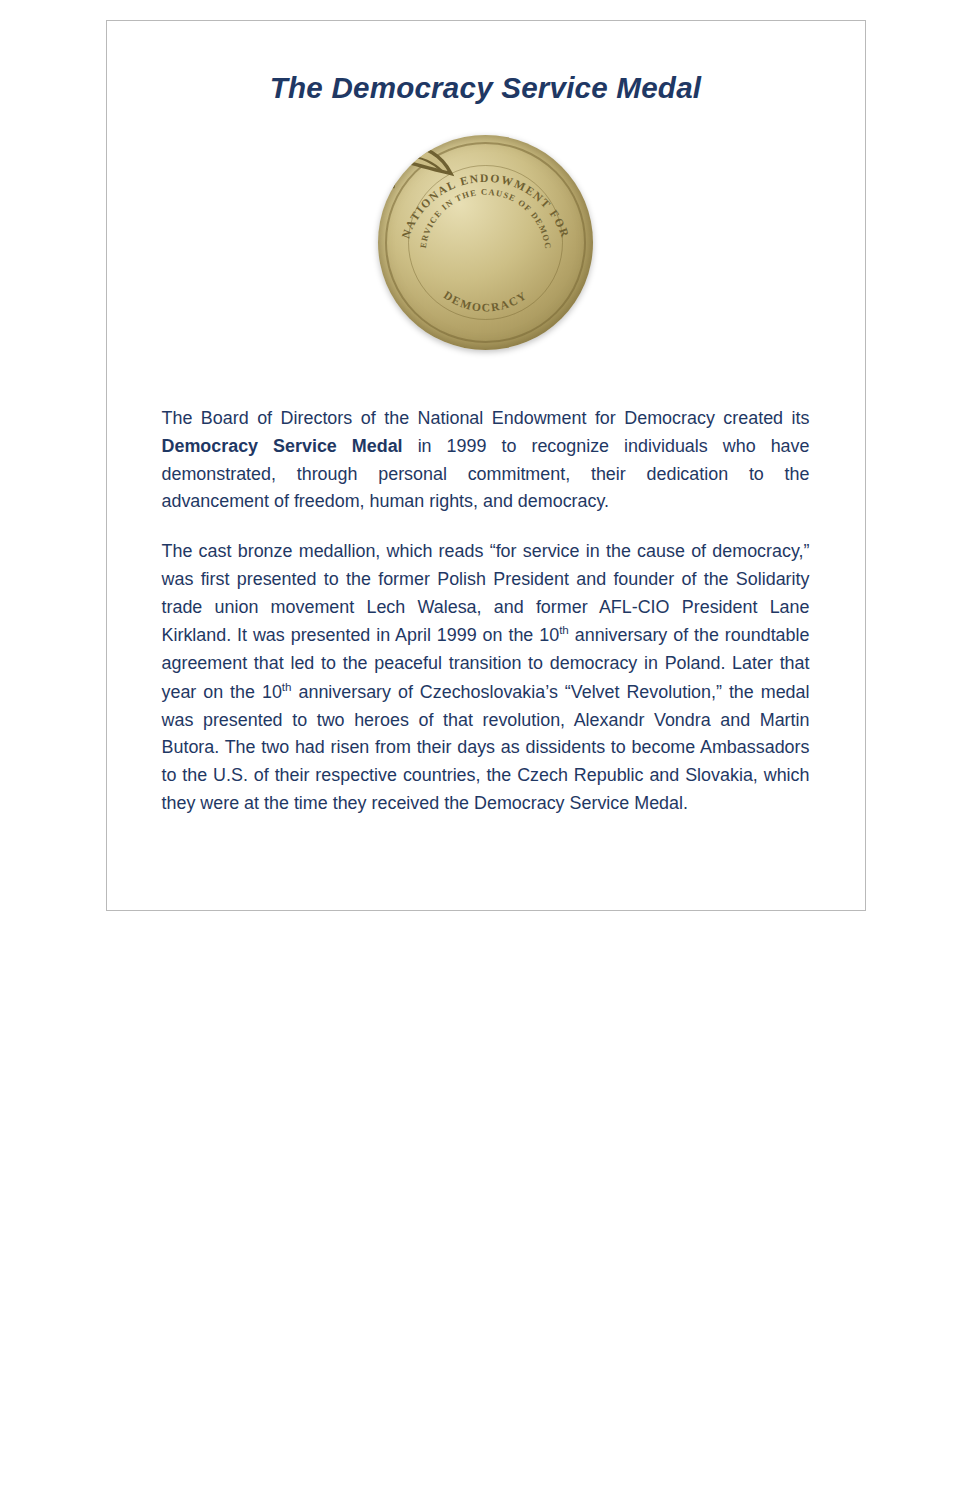The Democracy Service Medal
NATIONAL ENDOWMENT FOR FOR SERVICE IN THE CAUSE OF DEMOCRACY DEMOCRACY
The Board of Directors of the National Endowment for Democracy created its Democracy Service Medal in 1999 to recognize individuals who have demonstrated, through personal commitment, their dedication to the advancement of freedom, human rights, and democracy.
The cast bronze medallion, which reads “for service in the cause of democracy,” was first presented to the former Polish President and founder of the Solidarity trade union movement Lech Walesa, and former AFL-CIO President Lane Kirkland. It was presented in April 1999 on the 10th anniversary of the roundtable agreement that led to the peaceful transition to democracy in Poland. Later that year on the 10th anniversary of Czechoslovakia’s “Velvet Revolution,” the medal was presented to two heroes of that revolution, Alexandr Vondra and Martin Butora. The two had risen from their days as dissidents to become Ambassadors to the U.S. of their respective countries, the Czech Republic and Slovakia, which they were at the time they received the Democracy Service Medal.